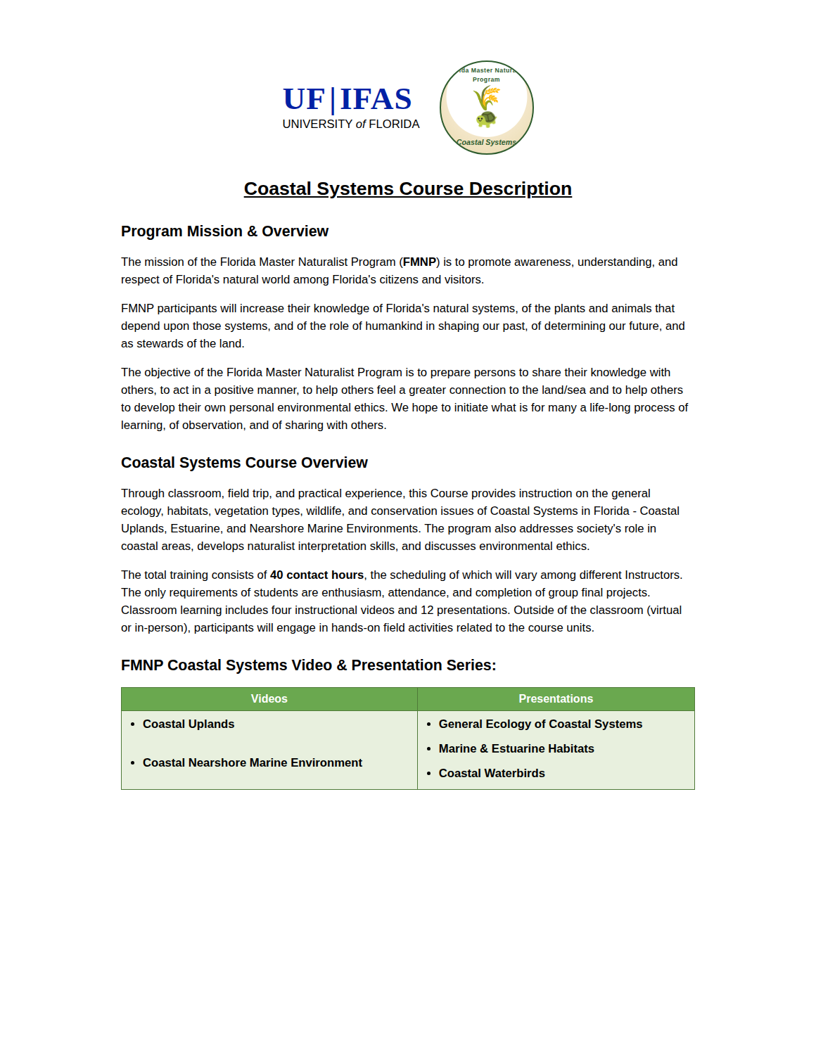UF|IFAS
UNIVERSITY of FLORIDA
Florida Master Naturalist Program
🌾
🐢
Coastal Systems
Coastal Systems Course Description
Program Mission & Overview
The mission of the Florida Master Naturalist Program (FMNP) is to promote awareness, understanding, and respect of Florida's natural world among Florida's citizens and visitors.
FMNP participants will increase their knowledge of Florida's natural systems, of the plants and animals that depend upon those systems, and of the role of humankind in shaping our past, of determining our future, and as stewards of the land.
The objective of the Florida Master Naturalist Program is to prepare persons to share their knowledge with others, to act in a positive manner, to help others feel a greater connection to the land/sea and to help others to develop their own personal environmental ethics. We hope to initiate what is for many a life-long process of learning, of observation, and of sharing with others.
Coastal Systems Course Overview
Through classroom, field trip, and practical experience, this Course provides instruction on the general ecology, habitats, vegetation types, wildlife, and conservation issues of Coastal Systems in Florida - Coastal Uplands, Estuarine, and Nearshore Marine Environments. The program also addresses society's role in coastal areas, develops naturalist interpretation skills, and discusses environmental ethics.
The total training consists of 40 contact hours, the scheduling of which will vary among different Instructors. The only requirements of students are enthusiasm, attendance, and completion of group final projects. Classroom learning includes four instructional videos and 12 presentations. Outside of the classroom (virtual or in-person), participants will engage in hands-on field activities related to the course units.
FMNP Coastal Systems Video & Presentation Series:
| Videos | Presentations |
| --- | --- |
| Coastal Uplands Coastal Nearshore Marine Environment | General Ecology of Coastal Systems Marine & Estuarine Habitats Coastal Waterbirds |